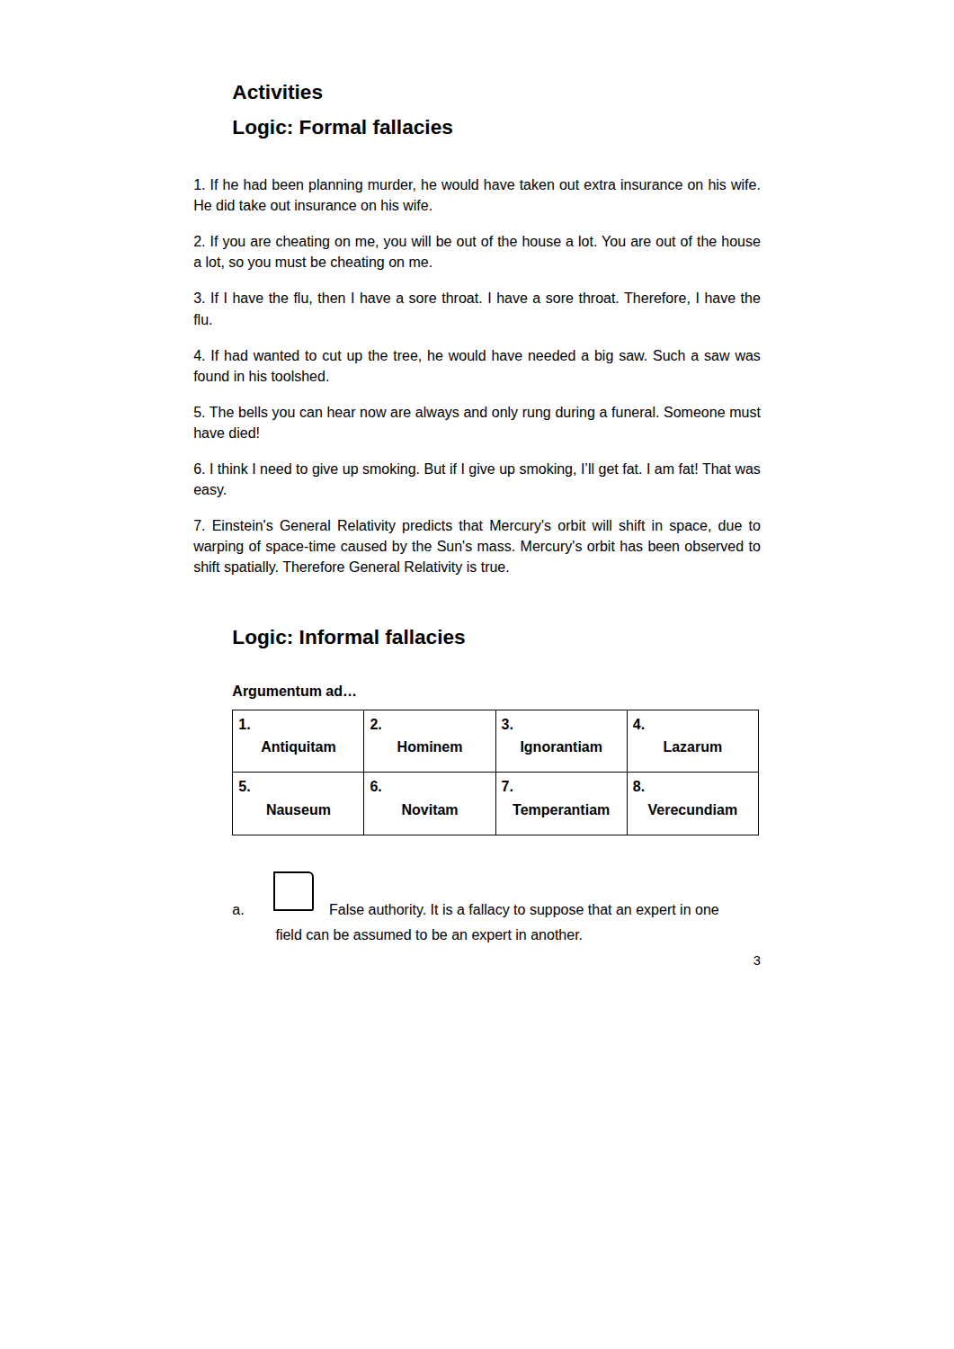Activities
Logic: Formal fallacies
1. If he had been planning murder, he would have taken out extra insurance on his wife. He did take out insurance on his wife.
2. If you are cheating on me, you will be out of the house a lot. You are out of the house a lot, so you must be cheating on me.
3. If I have the flu, then I have a sore throat. I have a sore throat. Therefore, I have the flu.
4. If had wanted to cut up the tree, he would have needed a big saw. Such a saw was found in his toolshed.
5. The bells you can hear now are always and only rung during a funeral. Someone must have died!
6. I think I need to give up smoking. But if I give up smoking, I’ll get fat. I am fat! That was easy.
7. Einstein's General Relativity predicts that Mercury's orbit will shift in space, due to warping of space-time caused by the Sun's mass. Mercury's orbit has been observed to shift spatially. Therefore General Relativity is true.
Logic: Informal fallacies
Argumentum ad…
| 1. Antiquitam | 2. Hominem | 3. Ignorantiam | 4. Lazarum |
| 5. Nauseum | 6. Novitam | 7. Temperantiam | 8. Verecundiam |
a.
False authority. It is a fallacy to suppose that an expert in one
field can be assumed to be an expert in another.
3